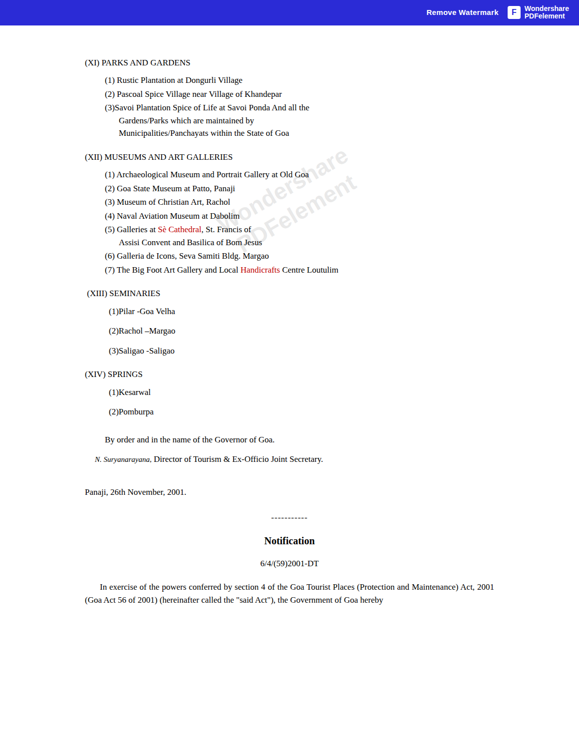Remove Watermark F Wondershare
PDFelement
Wondershare PDFelement
(XI) PARKS AND GARDENS
(1) Rustic Plantation at Dongurli Village
(2) Pascoal Spice Village near Village of Khandepar
(3)Savoi Plantation Spice of Life at Savoi Ponda And all the Gardens/Parks which are maintained by Municipalities/Panchayats within the State of Goa
(XII) MUSEUMS AND ART GALLERIES
(1) Archaeological Museum and Portrait Gallery at Old Goa
(2) Goa State Museum at Patto, Panaji
(3) Museum of Christian Art, Rachol
(4) Naval Aviation Museum at Dabolim
(5) Galleries at Sè Cathedral, St. Francis of Assisi Convent and Basilica of Bom Jesus
(6) Galleria de Icons, Seva Samiti Bldg. Margao
(7) The Big Foot Art Gallery and Local Handicrafts Centre Loutulim
(XIII) SEMINARIES
(1)Pilar -Goa Velha
(2)Rachol –Margao
(3)Saligao -Saligao
(XIV) SPRINGS
(1)Kesarwal
(2)Pomburpa
By order and in the name of the Governor of Goa.
N. Suryanarayana, Director of Tourism & Ex-Officio Joint Secretary.
Panaji, 26th November, 2001.
-----------
Notification
6/4/(59)2001-DT
In exercise of the powers conferred by section 4 of the Goa Tourist Places (Protection and Maintenance) Act, 2001 (Goa Act 56 of 2001) (hereinafter called the "said Act"), the Government of Goa hereby